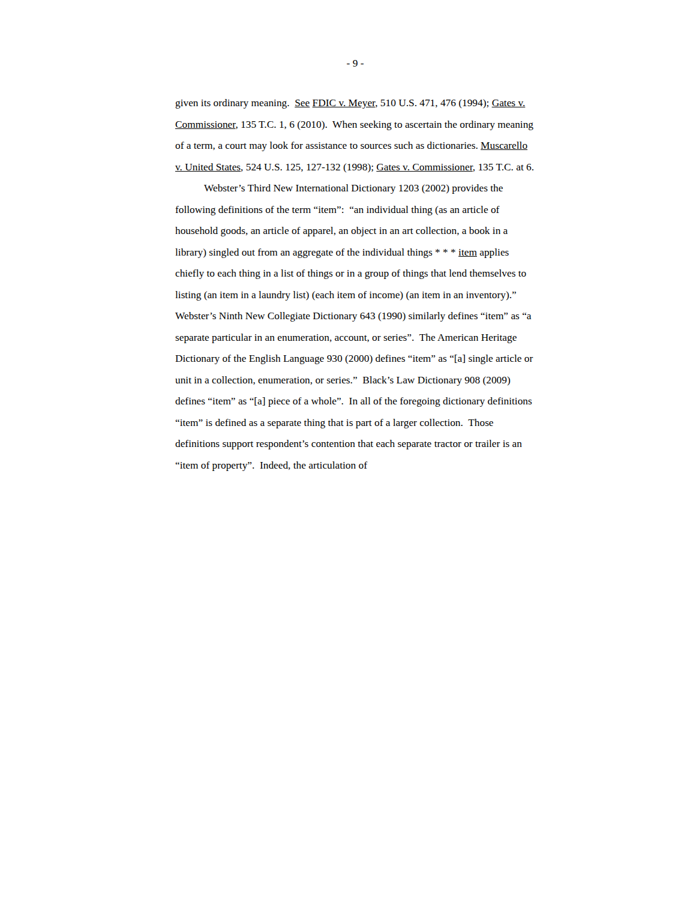- 9 -
given its ordinary meaning. See FDIC v. Meyer, 510 U.S. 471, 476 (1994); Gates v. Commissioner, 135 T.C. 1, 6 (2010). When seeking to ascertain the ordinary meaning of a term, a court may look for assistance to sources such as dictionaries. Muscarello v. United States, 524 U.S. 125, 127-132 (1998); Gates v. Commissioner, 135 T.C. at 6.
Webster’s Third New International Dictionary 1203 (2002) provides the following definitions of the term “item”: “an individual thing (as an article of household goods, an article of apparel, an object in an art collection, a book in a library) singled out from an aggregate of the individual things * * * item applies chiefly to each thing in a list of things or in a group of things that lend themselves to listing (an item in a laundry list) (each item of income) (an item in an inventory).” Webster’s Ninth New Collegiate Dictionary 643 (1990) similarly defines “item” as “a separate particular in an enumeration, account, or series”. The American Heritage Dictionary of the English Language 930 (2000) defines “item” as “[a] single article or unit in a collection, enumeration, or series.” Black’s Law Dictionary 908 (2009) defines “item” as “[a] piece of a whole”. In all of the foregoing dictionary definitions “item” is defined as a separate thing that is part of a larger collection. Those definitions support respondent’s contention that each separate tractor or trailer is an “item of property”. Indeed, the articulation of